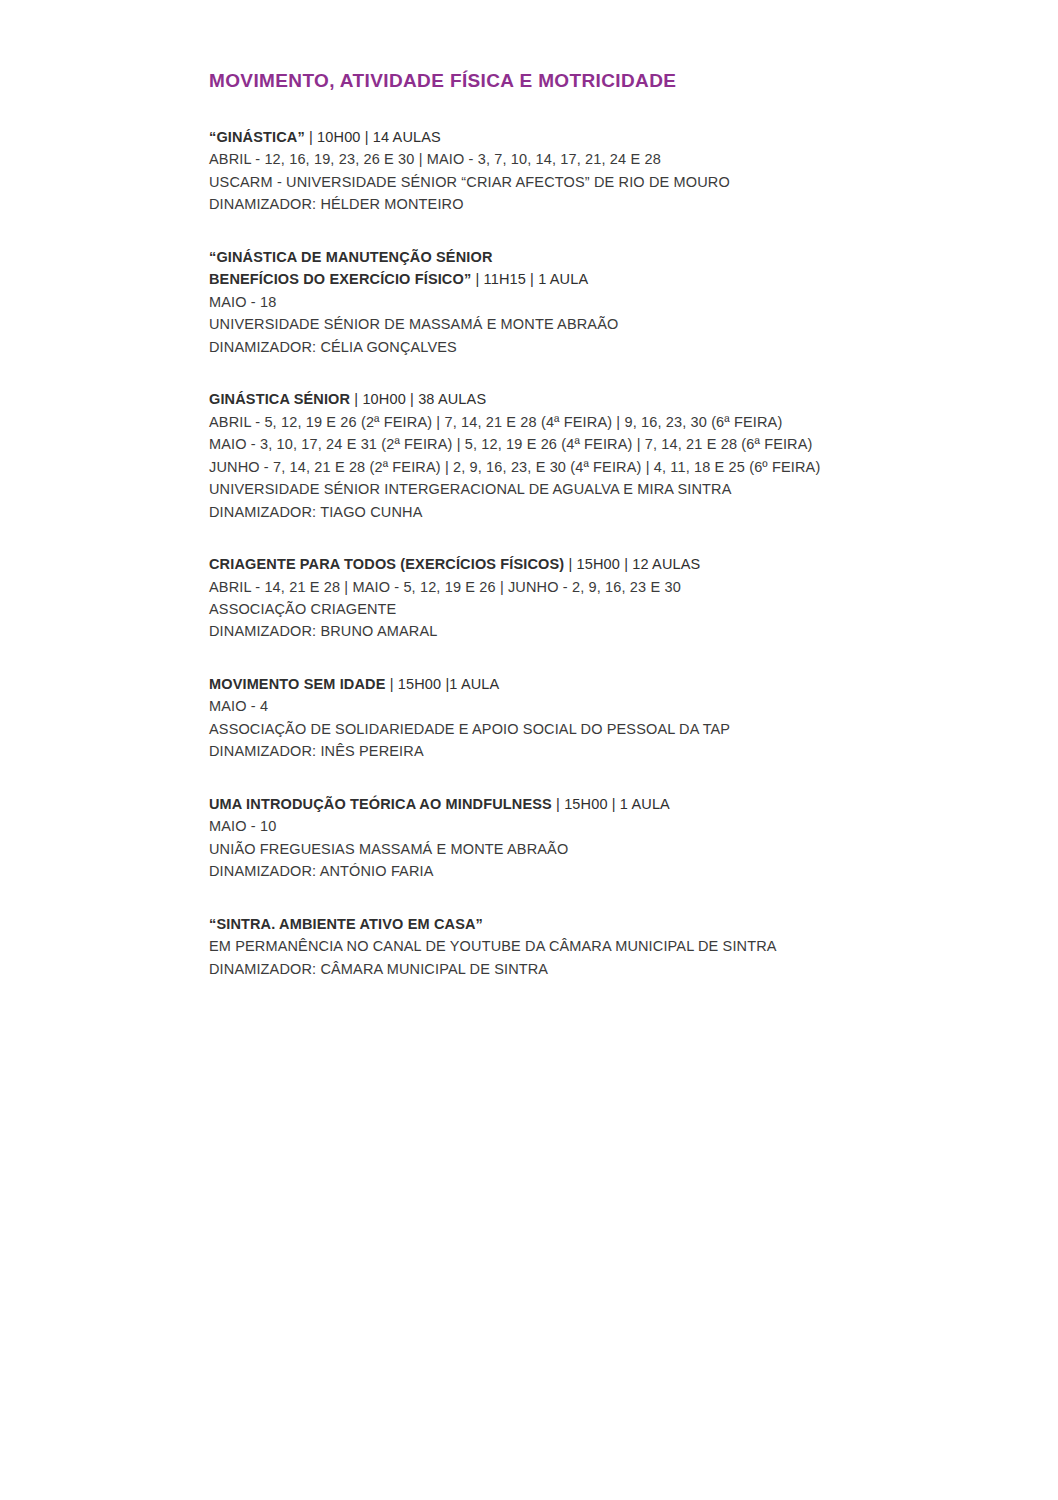Movimento, atividade física e motricidade
“Ginástica” | 10h00 | 14 aulas
Abril - 12, 16, 19, 23, 26 e 30 | Maio - 3, 7, 10, 14, 17, 21, 24 e 28
USCARM - Universidade Sénior “Criar Afectos” de Rio de Mouro
Dinamizador: Hélder Monteiro
“Ginástica de manutenção sénior
Benefícios do exercício físico” | 11h15 | 1 aula
Maio - 18
Universidade Sénior de Massamá e Monte Abraão
Dinamizador: Célia Gonçalves
Ginástica Sénior | 10h00 | 38 aulas
Abril - 5, 12, 19 e 26 (2ª feira) | 7, 14, 21 e 28 (4ª feira) | 9, 16, 23, 30 (6ª feira)
Maio - 3, 10, 17, 24 e 31 (2ª feira) | 5, 12, 19 e 26 (4ª feira) | 7, 14, 21 e 28 (6ª feira)
Junho - 7, 14, 21 e 28 (2ª feira) | 2, 9, 16, 23, e 30 (4ª feira) | 4, 11, 18 e 25 (6º feira)
Universidade Sénior Intergeracional de Agualva e Mira Sintra
Dinamizador: Tiago Cunha
Criagente para todos (exercícios físicos) | 15h00 | 12 aulas
Abril - 14, 21 e 28 | Maio - 5, 12, 19 e 26 | Junho - 2, 9, 16, 23 e 30
Associação Criagente
Dinamizador: Bruno Amaral
Movimento sem idade | 15h00 |1 aula
Maio - 4
Associação de Solidariedade e Apoio Social do Pessoal da TAP
Dinamizador: Inês Pereira
Uma introdução teórica ao Mindfulness | 15h00 | 1 aula
Maio - 10
União Freguesias Massamá e Monte Abraão
Dinamizador: António Faria
“Sintra. Ambiente ativo em casa”
Em permanência no canal de Youtube da Câmara Municipal de Sintra
Dinamizador: Câmara Municipal de Sintra